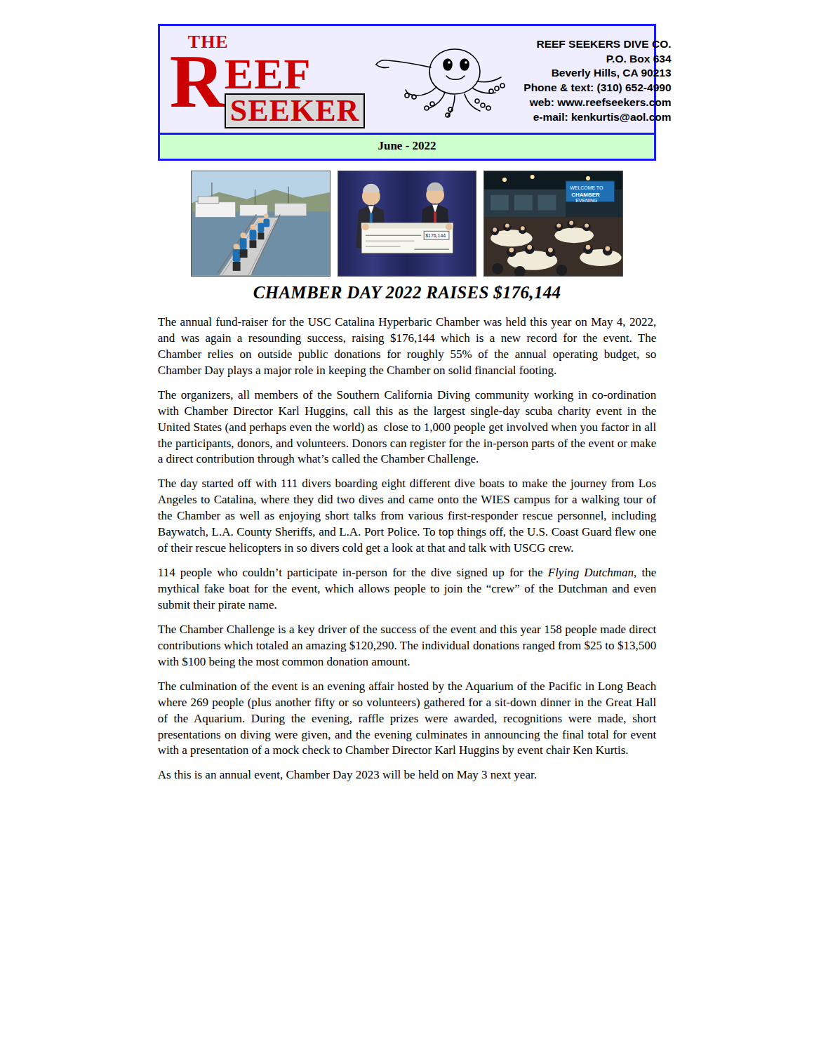THE
R EEF SEEKER
REEF SEEKERS DIVE CO.
P.O. Box 634
Beverly Hills, CA 90213
Phone & text: (310) 652-4990
web: www.reefseekers.com
e-mail: kenkurtis@aol.com
June - 2022
$176,144
WELCOME TO CHAMBER EVENING
CHAMBER DAY 2022 RAISES $176,144
The annual fund-raiser for the USC Catalina Hyperbaric Chamber was held this year on May 4, 2022, and was again a resounding success, raising $176,144 which is a new record for the event. The Chamber relies on outside public donations for roughly 55% of the annual operating budget, so Chamber Day plays a major role in keeping the Chamber on solid financial footing.
The organizers, all members of the Southern California Diving community working in co-ordination with Chamber Director Karl Huggins, call this as the largest single-day scuba charity event in the United States (and perhaps even the world) as close to 1,000 people get involved when you factor in all the participants, donors, and volunteers. Donors can register for the in-person parts of the event or make a direct contribution through what’s called the Chamber Challenge.
The day started off with 111 divers boarding eight different dive boats to make the journey from Los Angeles to Catalina, where they did two dives and came onto the WIES campus for a walking tour of the Chamber as well as enjoying short talks from various first-responder rescue personnel, including Baywatch, L.A. County Sheriffs, and L.A. Port Police. To top things off, the U.S. Coast Guard flew one of their rescue helicopters in so divers cold get a look at that and talk with USCG crew.
114 people who couldn’t participate in-person for the dive signed up for the Flying Dutchman, the mythical fake boat for the event, which allows people to join the “crew” of the Dutchman and even submit their pirate name.
The Chamber Challenge is a key driver of the success of the event and this year 158 people made direct contributions which totaled an amazing $120,290. The individual donations ranged from $25 to $13,500 with $100 being the most common donation amount.
The culmination of the event is an evening affair hosted by the Aquarium of the Pacific in Long Beach where 269 people (plus another fifty or so volunteers) gathered for a sit-down dinner in the Great Hall of the Aquarium. During the evening, raffle prizes were awarded, recognitions were made, short presentations on diving were given, and the evening culminates in announcing the final total for event with a presentation of a mock check to Chamber Director Karl Huggins by event chair Ken Kurtis.
As this is an annual event, Chamber Day 2023 will be held on May 3 next year.